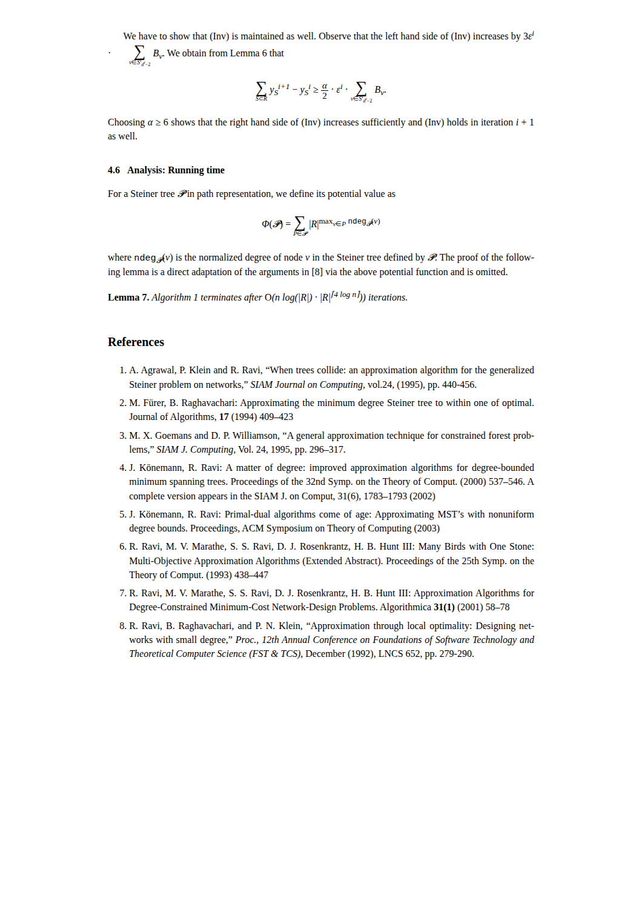We have to show that (Inv) is maintained as well. Observe that the left hand side of (Inv) increases by 3εi · ∑v∈Sidi−2 Bv. We obtain from Lemma 6 that
∑S⊂R ySi+1 − ySi ≥ α 2 · εi · ∑v∈Sidi−2 Bv.
Choosing α ≥ 6 shows that the right hand side of (Inv) increases sufficiently and (Inv) holds in iteration i + 1 as well.
4.6 Analysis: Running time
For a Steiner tree 𝓟 in path representation, we define its potential value as
Φ(𝓟) = ∑P∈𝓟 |R|maxv∈P ndeg𝓟(v)
where ndeg𝓟(v) is the normalized degree of node v in the Steiner tree defined by 𝓟. The proof of the following lemma is a direct adaptation of the arguments in [8] via the above potential function and is omitted.
Lemma 7. Algorithm 1 terminates after O(n log(|R|) · |R|⌈4 log n⌉)) iterations.
References
A. Agrawal, P. Klein and R. Ravi, “When trees collide: an approximation algorithm for the generalized Steiner problem on networks,” SIAM Journal on Computing, vol.24, (1995), pp. 440-456.
M. Fürer, B. Raghavachari: Approximating the minimum degree Steiner tree to within one of optimal. Journal of Algorithms, 17 (1994) 409–423
M. X. Goemans and D. P. Williamson, “A general approximation technique for constrained forest problems,” SIAM J. Computing, Vol. 24, 1995, pp. 296–317.
J. Könemann, R. Ravi: A matter of degree: improved approximation algorithms for degree-bounded minimum spanning trees. Proceedings of the 32nd Symp. on the Theory of Comput. (2000) 537–546. A complete version appears in the SIAM J. on Comput, 31(6), 1783–1793 (2002)
J. Könemann, R. Ravi: Primal-dual algorithms come of age: Approximating MST’s with nonuniform degree bounds. Proceedings, ACM Symposium on Theory of Computing (2003)
R. Ravi, M. V. Marathe, S. S. Ravi, D. J. Rosenkrantz, H. B. Hunt III: Many Birds with One Stone: Multi-Objective Approximation Algorithms (Extended Abstract). Proceedings of the 25th Symp. on the Theory of Comput. (1993) 438–447
R. Ravi, M. V. Marathe, S. S. Ravi, D. J. Rosenkrantz, H. B. Hunt III: Approximation Algorithms for Degree-Constrained Minimum-Cost Network-Design Problems. Algorithmica 31(1) (2001) 58–78
R. Ravi, B. Raghavachari, and P. N. Klein, “Approximation through local optimality: Designing networks with small degree,” Proc., 12th Annual Conference on Foundations of Software Technology and Theoretical Computer Science (FST & TCS), December (1992), LNCS 652, pp. 279-290.